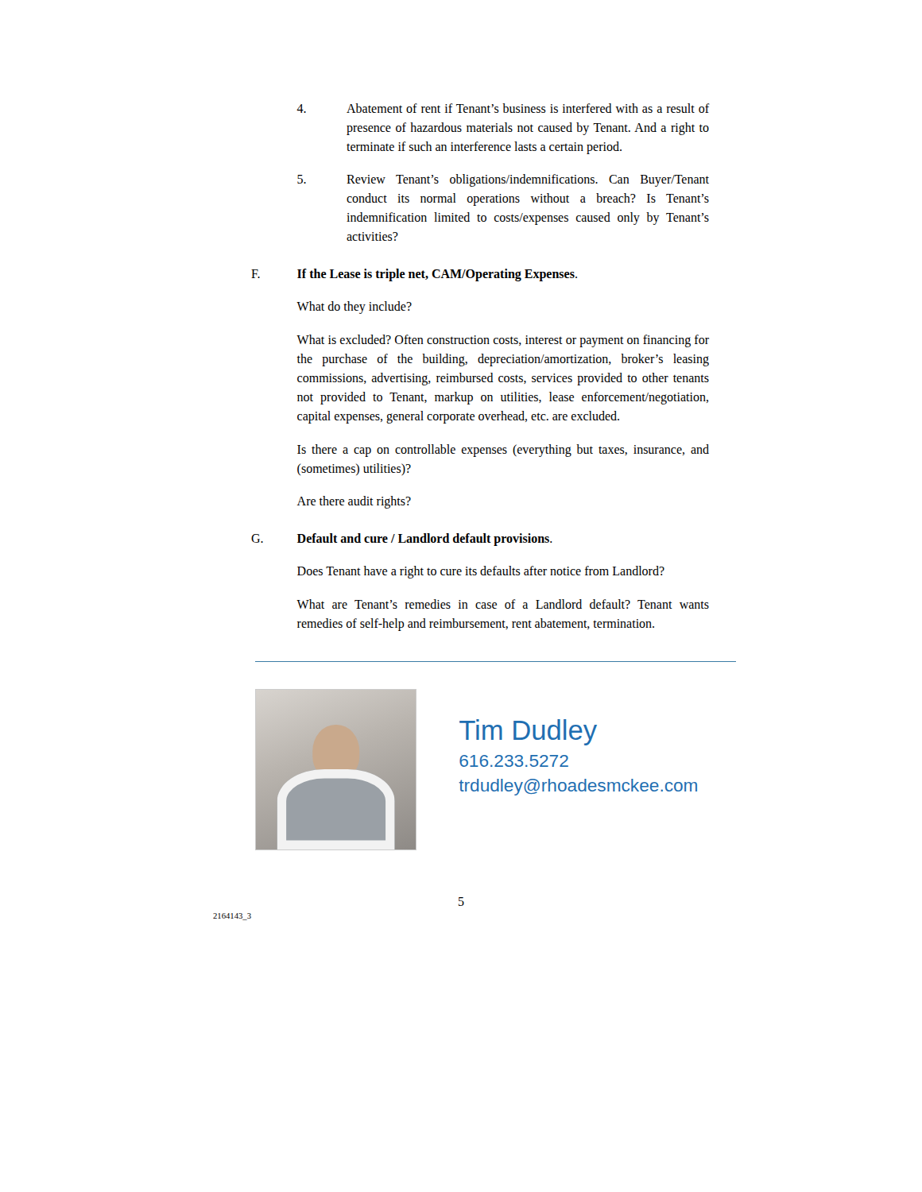4.
Abatement of rent if Tenant’s business is interfered with as a result of presence of hazardous materials not caused by Tenant. And a right to terminate if such an interference lasts a certain period.
5.
Review Tenant’s obligations/indemnifications. Can Buyer/Tenant conduct its normal operations without a breach? Is Tenant’s indemnification limited to costs/expenses caused only by Tenant’s activities?
F.
If the Lease is triple net, CAM/Operating Expenses.
What do they include?
What is excluded? Often construction costs, interest or payment on financing for the purchase of the building, depreciation/amortization, broker’s leasing commissions, advertising, reimbursed costs, services provided to other tenants not provided to Tenant, markup on utilities, lease enforcement/negotiation, capital expenses, general corporate overhead, etc. are excluded.
Is there a cap on controllable expenses (everything but taxes, insurance, and (sometimes) utilities)?
Are there audit rights?
G.
Default and cure / Landlord default provisions.
Does Tenant have a right to cure its defaults after notice from Landlord?
What are Tenant’s remedies in case of a Landlord default? Tenant wants remedies of self-help and reimbursement, rent abatement, termination.
Tim Dudley
616.233.5272
trdudley@rhoadesmckee.com
5
2164143_3